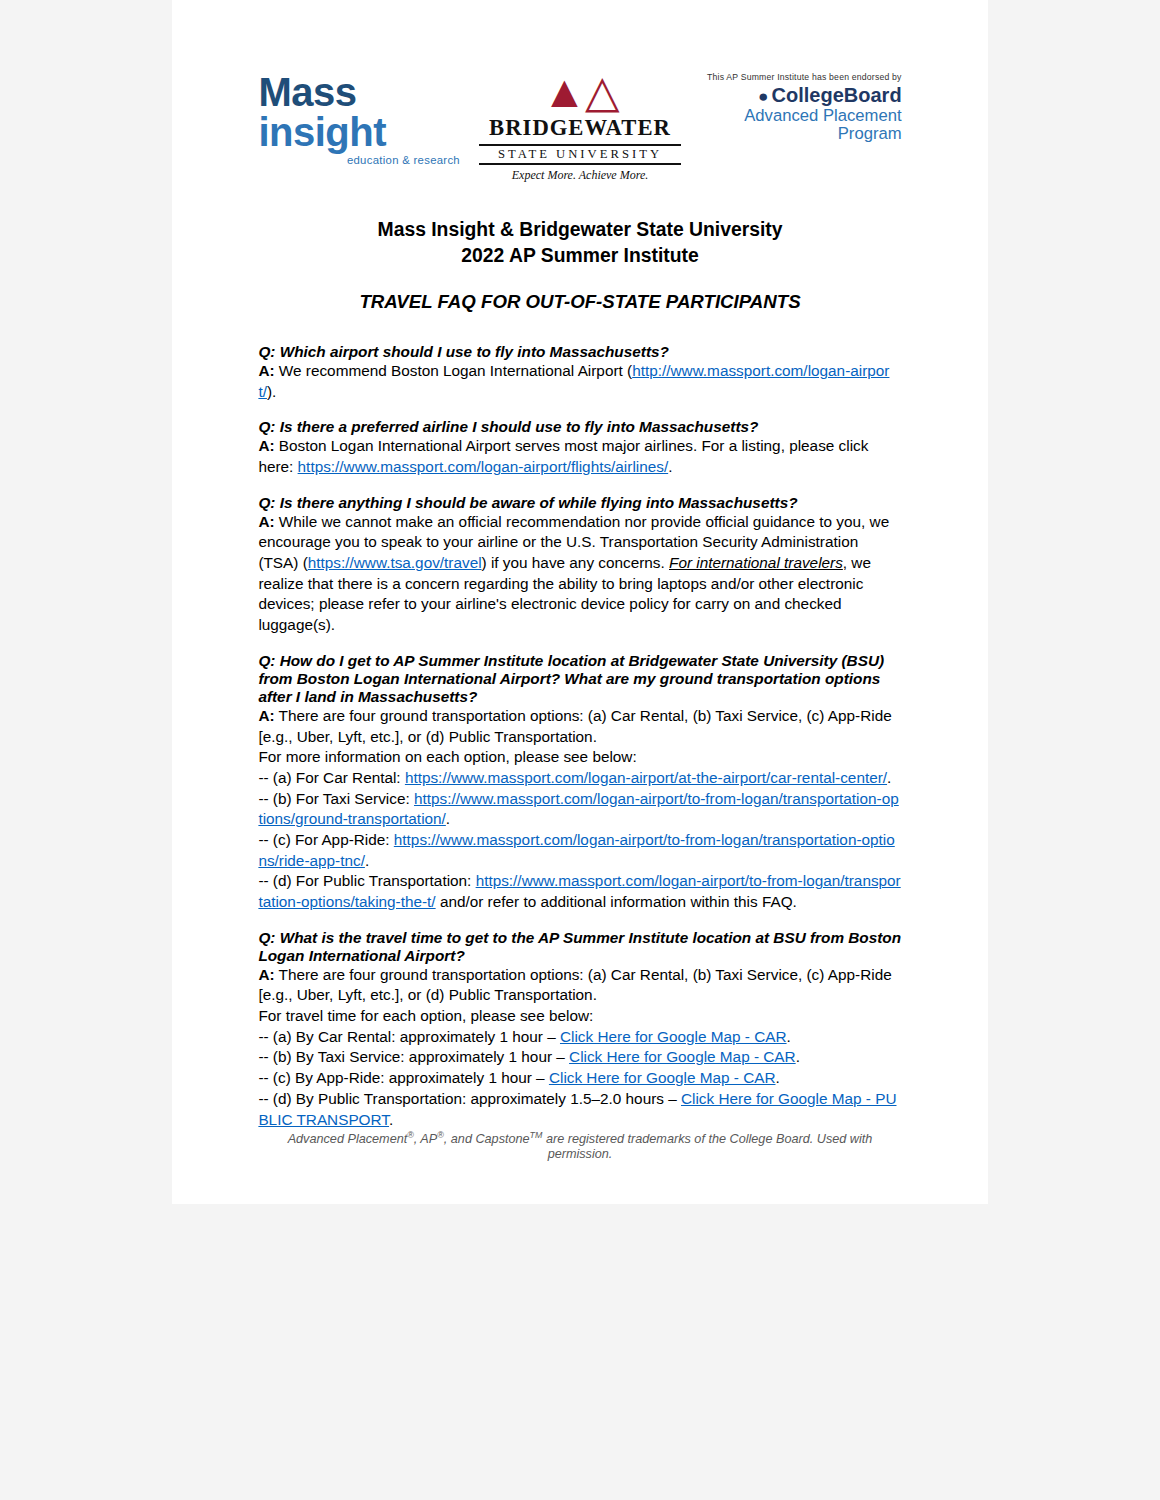Mass insight
education & research
▲△
BRIDGEWATER
STATE UNIVERSITY
Expect More. Achieve More.
This AP Summer Institute has been endorsed by
●CollegeBoard
Advanced Placement
Program
Mass Insight & Bridgewater State University
2022 AP Summer Institute
TRAVEL FAQ FOR OUT-OF-STATE PARTICIPANTS
Q: Which airport should I use to fly into Massachusetts?
A: We recommend Boston Logan International Airport (http://www.massport.com/logan-airport/).
Q: Is there a preferred airline I should use to fly into Massachusetts?
A: Boston Logan International Airport serves most major airlines. For a listing, please click here: https://www.massport.com/logan-airport/flights/airlines/.
Q: Is there anything I should be aware of while flying into Massachusetts?
A: While we cannot make an official recommendation nor provide official guidance to you, we encourage you to speak to your airline or the U.S. Transportation Security Administration (TSA) (https://www.tsa.gov/travel) if you have any concerns. For international travelers, we realize that there is a concern regarding the ability to bring laptops and/or other electronic devices; please refer to your airline's electronic device policy for carry on and checked luggage(s).
Q: How do I get to AP Summer Institute location at Bridgewater State University (BSU) from Boston Logan International Airport? What are my ground transportation options after I land in Massachusetts?
A: There are four ground transportation options: (a) Car Rental, (b) Taxi Service, (c) App-Ride [e.g., Uber, Lyft, etc.], or (d) Public Transportation.
For more information on each option, please see below:
-- (a) For Car Rental: https://www.massport.com/logan-airport/at-the-airport/car-rental-center/.
-- (b) For Taxi Service: https://www.massport.com/logan-airport/to-from-logan/transportation-options/ground-transportation/.
-- (c) For App-Ride: https://www.massport.com/logan-airport/to-from-logan/transportation-options/ride-app-tnc/.
-- (d) For Public Transportation: https://www.massport.com/logan-airport/to-from-logan/transportation-options/taking-the-t/ and/or refer to additional information within this FAQ.
Q: What is the travel time to get to the AP Summer Institute location at BSU from Boston Logan International Airport?
A: There are four ground transportation options: (a) Car Rental, (b) Taxi Service, (c) App-Ride [e.g., Uber, Lyft, etc.], or (d) Public Transportation.
For travel time for each option, please see below:
-- (a) By Car Rental: approximately 1 hour – Click Here for Google Map - CAR.
-- (b) By Taxi Service: approximately 1 hour – Click Here for Google Map - CAR.
-- (c) By App-Ride: approximately 1 hour – Click Here for Google Map - CAR.
-- (d) By Public Transportation: approximately 1.5–2.0 hours – Click Here for Google Map - PUBLIC TRANSPORT.
Advanced Placement®, AP®, and CapstoneTM are registered trademarks of the College Board. Used with permission.